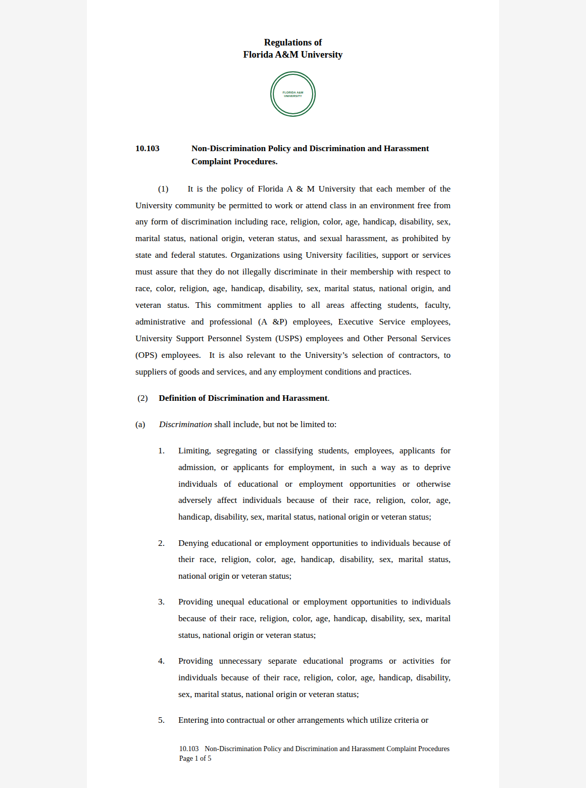Regulations of
Florida A&M University
10.103 Non-Discrimination Policy and Discrimination and Harassment Complaint Procedures.
(1) It is the policy of Florida A & M University that each member of the University community be permitted to work or attend class in an environment free from any form of discrimination including race, religion, color, age, handicap, disability, sex, marital status, national origin, veteran status, and sexual harassment, as prohibited by state and federal statutes. Organizations using University facilities, support or services must assure that they do not illegally discriminate in their membership with respect to race, color, religion, age, handicap, disability, sex, marital status, national origin, and veteran status. This commitment applies to all areas affecting students, faculty, administrative and professional (A &P) employees, Executive Service employees, University Support Personnel System (USPS) employees and Other Personal Services (OPS) employees. It is also relevant to the University’s selection of contractors, to suppliers of goods and services, and any employment conditions and practices.
(2) Definition of Discrimination and Harassment.
(a) Discrimination shall include, but not be limited to:
1. Limiting, segregating or classifying students, employees, applicants for admission, or applicants for employment, in such a way as to deprive individuals of educational or employment opportunities or otherwise adversely affect individuals because of their race, religion, color, age, handicap, disability, sex, marital status, national origin or veteran status;
2. Denying educational or employment opportunities to individuals because of their race, religion, color, age, handicap, disability, sex, marital status, national origin or veteran status;
3. Providing unequal educational or employment opportunities to individuals because of their race, religion, color, age, handicap, disability, sex, marital status, national origin or veteran status;
4. Providing unnecessary separate educational programs or activities for individuals because of their race, religion, color, age, handicap, disability, sex, marital status, national origin or veteran status;
5. Entering into contractual or other arrangements which utilize criteria or
10.103 Non-Discrimination Policy and Discrimination and Harassment Complaint Procedures
Page 1 of 5